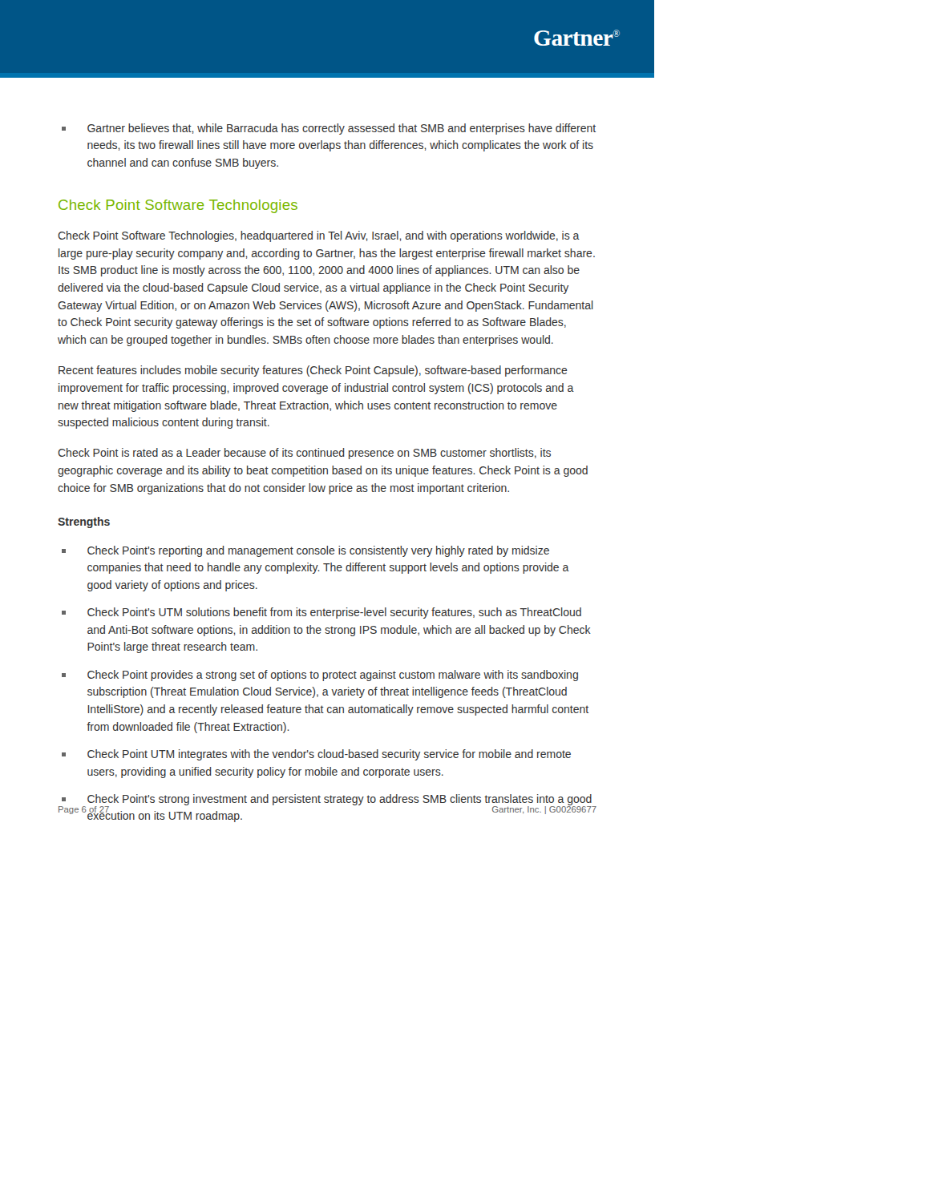Gartner®
Gartner believes that, while Barracuda has correctly assessed that SMB and enterprises have different needs, its two firewall lines still have more overlaps than differences, which complicates the work of its channel and can confuse SMB buyers.
Check Point Software Technologies
Check Point Software Technologies, headquartered in Tel Aviv, Israel, and with operations worldwide, is a large pure-play security company and, according to Gartner, has the largest enterprise firewall market share. Its SMB product line is mostly across the 600, 1100, 2000 and 4000 lines of appliances. UTM can also be delivered via the cloud-based Capsule Cloud service, as a virtual appliance in the Check Point Security Gateway Virtual Edition, or on Amazon Web Services (AWS), Microsoft Azure and OpenStack. Fundamental to Check Point security gateway offerings is the set of software options referred to as Software Blades, which can be grouped together in bundles. SMBs often choose more blades than enterprises would.
Recent features includes mobile security features (Check Point Capsule), software-based performance improvement for traffic processing, improved coverage of industrial control system (ICS) protocols and a new threat mitigation software blade, Threat Extraction, which uses content reconstruction to remove suspected malicious content during transit.
Check Point is rated as a Leader because of its continued presence on SMB customer shortlists, its geographic coverage and its ability to beat competition based on its unique features. Check Point is a good choice for SMB organizations that do not consider low price as the most important criterion.
Strengths
Check Point's reporting and management console is consistently very highly rated by midsize companies that need to handle any complexity. The different support levels and options provide a good variety of options and prices.
Check Point's UTM solutions benefit from its enterprise-level security features, such as ThreatCloud and Anti-Bot software options, in addition to the strong IPS module, which are all backed up by Check Point's large threat research team.
Check Point provides a strong set of options to protect against custom malware with its sandboxing subscription (Threat Emulation Cloud Service), a variety of threat intelligence feeds (ThreatCloud IntelliStore) and a recently released feature that can automatically remove suspected harmful content from downloaded file (Threat Extraction).
Check Point UTM integrates with the vendor's cloud-based security service for mobile and remote users, providing a unified security policy for mobile and corporate users.
Check Point's strong investment and persistent strategy to address SMB clients translates into a good execution on its UTM roadmap.
Page 6 of 27 Gartner, Inc. | G00269677